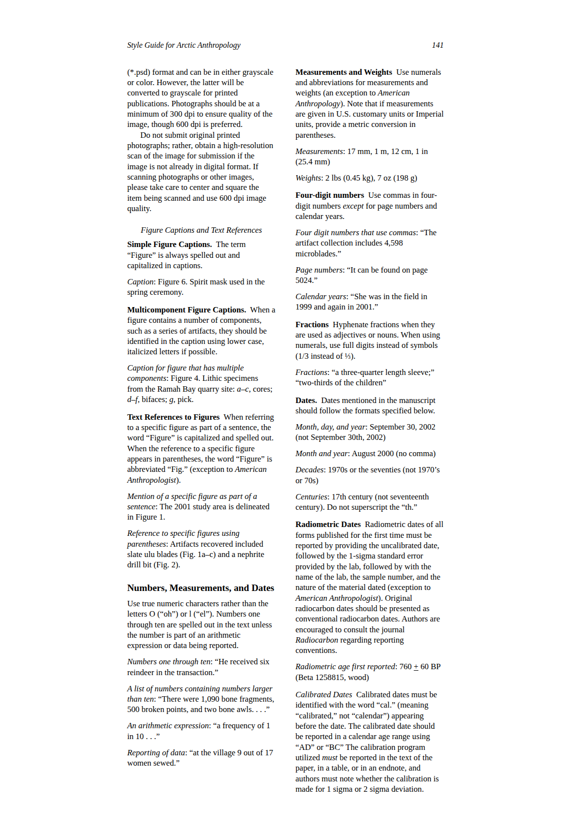Style Guide for Arctic Anthropology
141
(*.psd) format and can be in either grayscale or color. However, the latter will be converted to grayscale for printed publications. Photographs should be at a minimum of 300 dpi to ensure quality of the image, though 600 dpi is preferred.
Do not submit original printed photographs; rather, obtain a high-resolution scan of the image for submission if the image is not already in digital format. If scanning photographs or other images, please take care to center and square the item being scanned and use 600 dpi image quality.
Figure Captions and Text References
Simple Figure Captions. The term “Figure” is always spelled out and capitalized in captions.
Caption: Figure 6. Spirit mask used in the spring ceremony.
Multicomponent Figure Captions. When a figure contains a number of components, such as a series of artifacts, they should be identified in the caption using lower case, italicized letters if possible.
Caption for figure that has multiple components: Figure 4. Lithic specimens from the Ramah Bay quarry site: a–c, cores; d–f, bifaces; g, pick.
Text References to Figures When referring to a specific figure as part of a sentence, the word “Figure” is capitalized and spelled out. When the reference to a specific figure appears in parentheses, the word “Figure” is abbreviated “Fig.” (exception to American Anthropologist).
Mention of a specific figure as part of a sentence: The 2001 study area is delineated in Figure 1.
Reference to specific figures using parentheses: Artifacts recovered included slate ulu blades (Fig. 1a–c) and a nephrite drill bit (Fig. 2).
Numbers, Measurements, and Dates
Use true numeric characters rather than the letters O (“oh”) or l (“el”). Numbers one through ten are spelled out in the text unless the number is part of an arithmetic expression or data being reported.
Numbers one through ten: “He received six reindeer in the transaction.”
A list of numbers containing numbers larger than ten: “There were 1,090 bone fragments, 500 broken points, and two bone awls. . . .”
An arithmetic expression: “a frequency of 1 in 10 . . .”
Reporting of data: “at the village 9 out of 17 women sewed.”
Measurements and Weights Use numerals and abbreviations for measurements and weights (an exception to American Anthropology). Note that if measurements are given in U.S. customary units or Imperial units, provide a metric conversion in parentheses.
Measurements: 17 mm, 1 m, 12 cm, 1 in (25.4 mm)
Weights: 2 lbs (0.45 kg), 7 oz (198 g)
Four-digit numbers Use commas in four-digit numbers except for page numbers and calendar years.
Four digit numbers that use commas: “The artifact collection includes 4,598 microblades.”
Page numbers: “It can be found on page 5024.”
Calendar years: “She was in the field in 1999 and again in 2001.”
Fractions Hyphenate fractions when they are used as adjectives or nouns. When using numerals, use full digits instead of symbols (1/3 instead of ⅓).
Fractions: “a three-quarter length sleeve;” “two-thirds of the children”
Dates. Dates mentioned in the manuscript should follow the formats specified below.
Month, day, and year: September 30, 2002 (not September 30th, 2002)
Month and year: August 2000 (no comma)
Decades: 1970s or the seventies (not 1970’s or 70s)
Centuries: 17th century (not seventeenth century). Do not superscript the “th.”
Radiometric Dates Radiometric dates of all forms published for the first time must be reported by providing the uncalibrated date, followed by the 1-sigma standard error provided by the lab, followed by with the name of the lab, the sample number, and the nature of the material dated (exception to American Anthropologist). Original radiocarbon dates should be presented as conventional radiocarbon dates. Authors are encouraged to consult the journal Radiocarbon regarding reporting conventions.
Radiometric age first reported: 760 + 60 BP (Beta 1258815, wood)
Calibrated Dates Calibrated dates must be identified with the word “cal.” (meaning “calibrated,” not “calendar”) appearing before the date. The calibrated date should be reported in a calendar age range using “AD” or “BC” The calibration program utilized must be reported in the text of the paper, in a table, or in an endnote, and authors must note whether the calibration is made for 1 sigma or 2 sigma deviation.